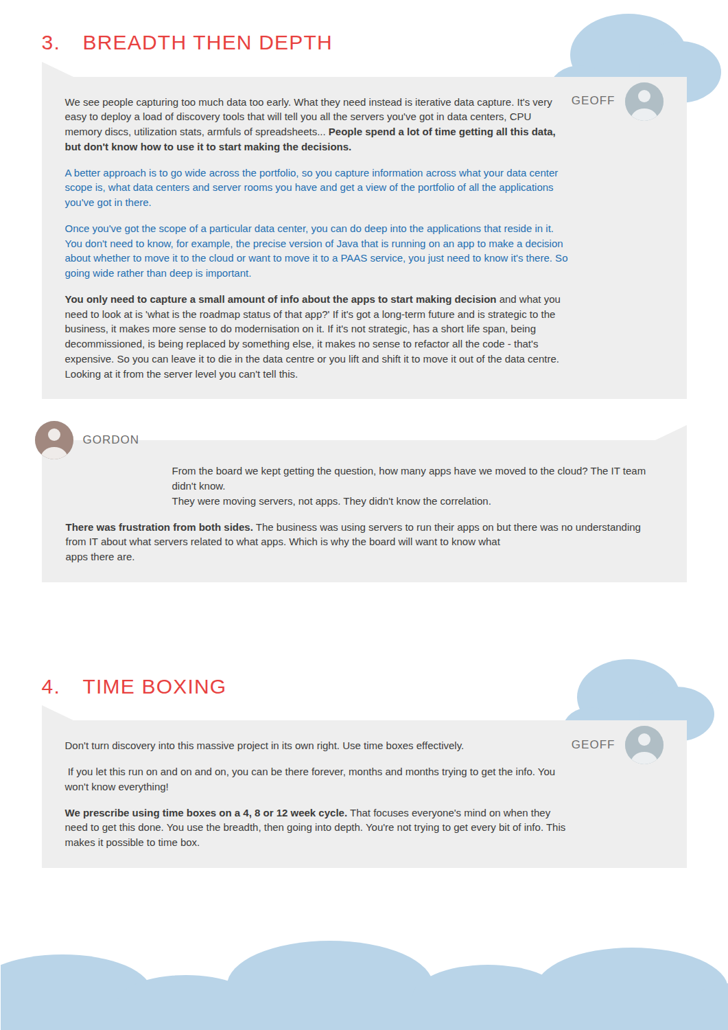3. BREADTH THEN DEPTH
GEOFF
We see people capturing too much data too early. What they need instead is iterative data capture. It's very easy to deploy a load of discovery tools that will tell you all the servers you've got in data centers, CPU memory discs, utilization stats, armfuls of spreadsheets... People spend a lot of time getting all this data, but don't know how to use it to start making the decisions.
A better approach is to go wide across the portfolio, so you capture information across what your data center scope is, what data centers and server rooms you have and get a view of the portfolio of all the applications you've got in there.
Once you've got the scope of a particular data center, you can do deep into the applications that reside in it. You don't need to know, for example, the precise version of Java that is running on an app to make a decision about whether to move it to the cloud or want to move it to a PAAS service, you just need to know it's there. So going wide rather than deep is important.
You only need to capture a small amount of info about the apps to start making decision and what you need to look at is 'what is the roadmap status of that app?' If it's got a long-term future and is strategic to the business, it makes more sense to do modernisation on it. If it's not strategic, has a short life span, being decommissioned, is being replaced by something else, it makes no sense to refactor all the code - that's expensive. So you can leave it to die in the data centre or you lift and shift it to move it out of the data centre. Looking at it from the server level you can't tell this.
GORDON
From the board we kept getting the question, how many apps have we moved to the cloud? The IT team didn't know.
They were moving servers, not apps. They didn't know the correlation.
There was frustration from both sides. The business was using servers to run their apps on but there was no understanding from IT about what servers related to what apps. Which is why the board will want to know what
apps there are.
4. TIME BOXING
GEOFF
Don't turn discovery into this massive project in its own right. Use time boxes effectively.
If you let this run on and on and on, you can be there forever, months and months trying to get the info. You won't know everything!
We prescribe using time boxes on a 4, 8 or 12 week cycle. That focuses everyone's mind on when they need to get this done. You use the breadth, then going into depth. You're not trying to get every bit of info. This makes it possible to time box.